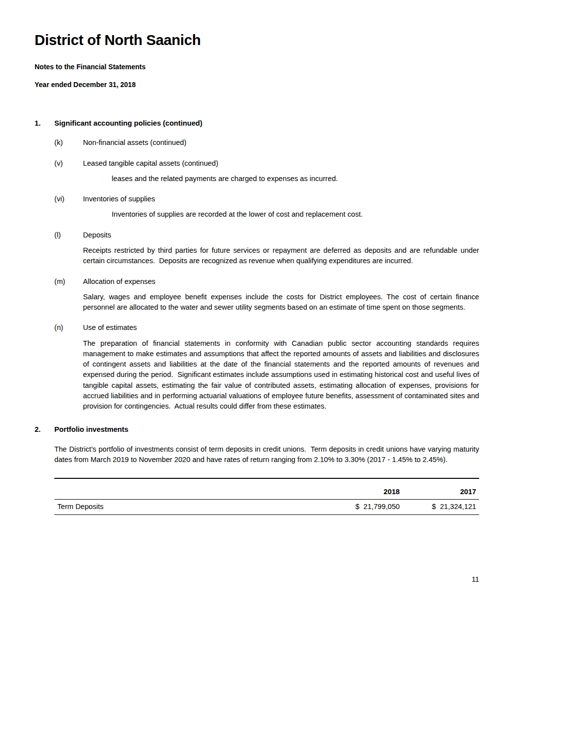District of North Saanich
Notes to the Financial Statements
Year ended December 31, 2018
Significant accounting policies (continued)
(k)
Non-financial assets (continued)
(v)
Leased tangible capital assets (continued)
leases and the related payments are charged to expenses as incurred.
(vi)
Inventories of supplies
Inventories of supplies are recorded at the lower of cost and replacement cost.
(l)
Deposits
Receipts restricted by third parties for future services or repayment are deferred as deposits and are refundable under certain circumstances. Deposits are recognized as revenue when qualifying expenditures are incurred.
(m)
Allocation of expenses
Salary, wages and employee benefit expenses include the costs for District employees. The cost of certain finance personnel are allocated to the water and sewer utility segments based on an estimate of time spent on those segments.
(n)
Use of estimates
The preparation of financial statements in conformity with Canadian public sector accounting standards requires management to make estimates and assumptions that affect the reported amounts of assets and liabilities and disclosures of contingent assets and liabilities at the date of the financial statements and the reported amounts of revenues and expensed during the period. Significant estimates include assumptions used in estimating historical cost and useful lives of tangible capital assets, estimating the fair value of contributed assets, estimating allocation of expenses, provisions for accrued liabilities and in performing actuarial valuations of employee future benefits, assessment of contaminated sites and provision for contingencies. Actual results could differ from these estimates.
Portfolio investments
The District's portfolio of investments consist of term deposits in credit unions. Term deposits in credit unions have varying maturity dates from March 2019 to November 2020 and have rates of return ranging from 2.10% to 3.30% (2017 - 1.45% to 2.45%).
| | 2018 | 2017 |
| --- | --- | --- |
| Term Deposits | $ 21,799,050 | $ 21,324,121 |
11